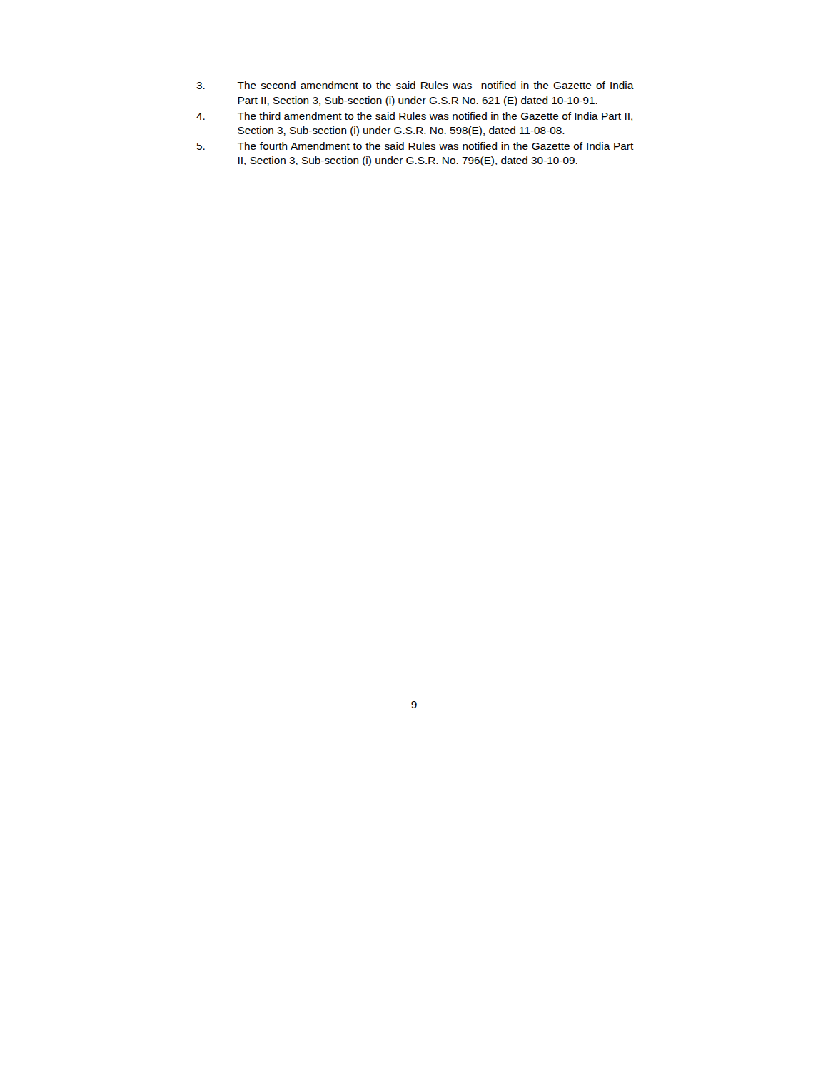3. The second amendment to the said Rules was notified in the Gazette of India Part II, Section 3, Sub-section (i) under G.S.R No. 621 (E) dated 10-10-91.
4. The third amendment to the said Rules was notified in the Gazette of India Part II, Section 3, Sub-section (i) under G.S.R. No. 598(E), dated 11-08-08.
5. The fourth Amendment to the said Rules was notified in the Gazette of India Part II, Section 3, Sub-section (i) under G.S.R. No. 796(E), dated 30-10-09.
9